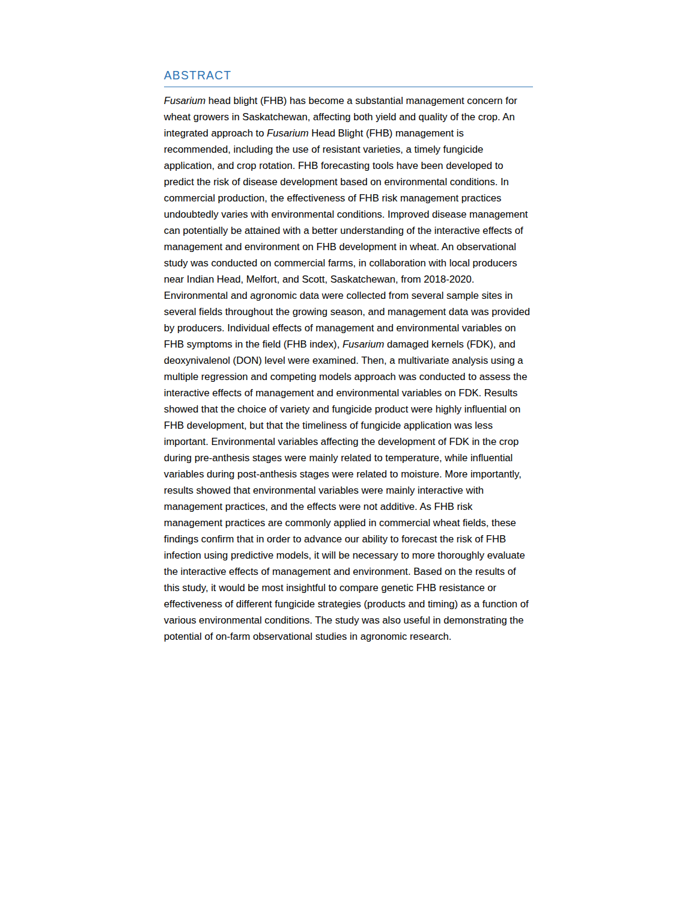Abstract
Fusarium head blight (FHB) has become a substantial management concern for wheat growers in Saskatchewan, affecting both yield and quality of the crop. An integrated approach to Fusarium Head Blight (FHB) management is recommended, including the use of resistant varieties, a timely fungicide application, and crop rotation. FHB forecasting tools have been developed to predict the risk of disease development based on environmental conditions. In commercial production, the effectiveness of FHB risk management practices undoubtedly varies with environmental conditions. Improved disease management can potentially be attained with a better understanding of the interactive effects of management and environment on FHB development in wheat. An observational study was conducted on commercial farms, in collaboration with local producers near Indian Head, Melfort, and Scott, Saskatchewan, from 2018-2020. Environmental and agronomic data were collected from several sample sites in several fields throughout the growing season, and management data was provided by producers. Individual effects of management and environmental variables on FHB symptoms in the field (FHB index), Fusarium damaged kernels (FDK), and deoxynivalenol (DON) level were examined. Then, a multivariate analysis using a multiple regression and competing models approach was conducted to assess the interactive effects of management and environmental variables on FDK. Results showed that the choice of variety and fungicide product were highly influential on FHB development, but that the timeliness of fungicide application was less important. Environmental variables affecting the development of FDK in the crop during pre-anthesis stages were mainly related to temperature, while influential variables during post-anthesis stages were related to moisture. More importantly, results showed that environmental variables were mainly interactive with management practices, and the effects were not additive. As FHB risk management practices are commonly applied in commercial wheat fields, these findings confirm that in order to advance our ability to forecast the risk of FHB infection using predictive models, it will be necessary to more thoroughly evaluate the interactive effects of management and environment. Based on the results of this study, it would be most insightful to compare genetic FHB resistance or effectiveness of different fungicide strategies (products and timing) as a function of various environmental conditions. The study was also useful in demonstrating the potential of on-farm observational studies in agronomic research.